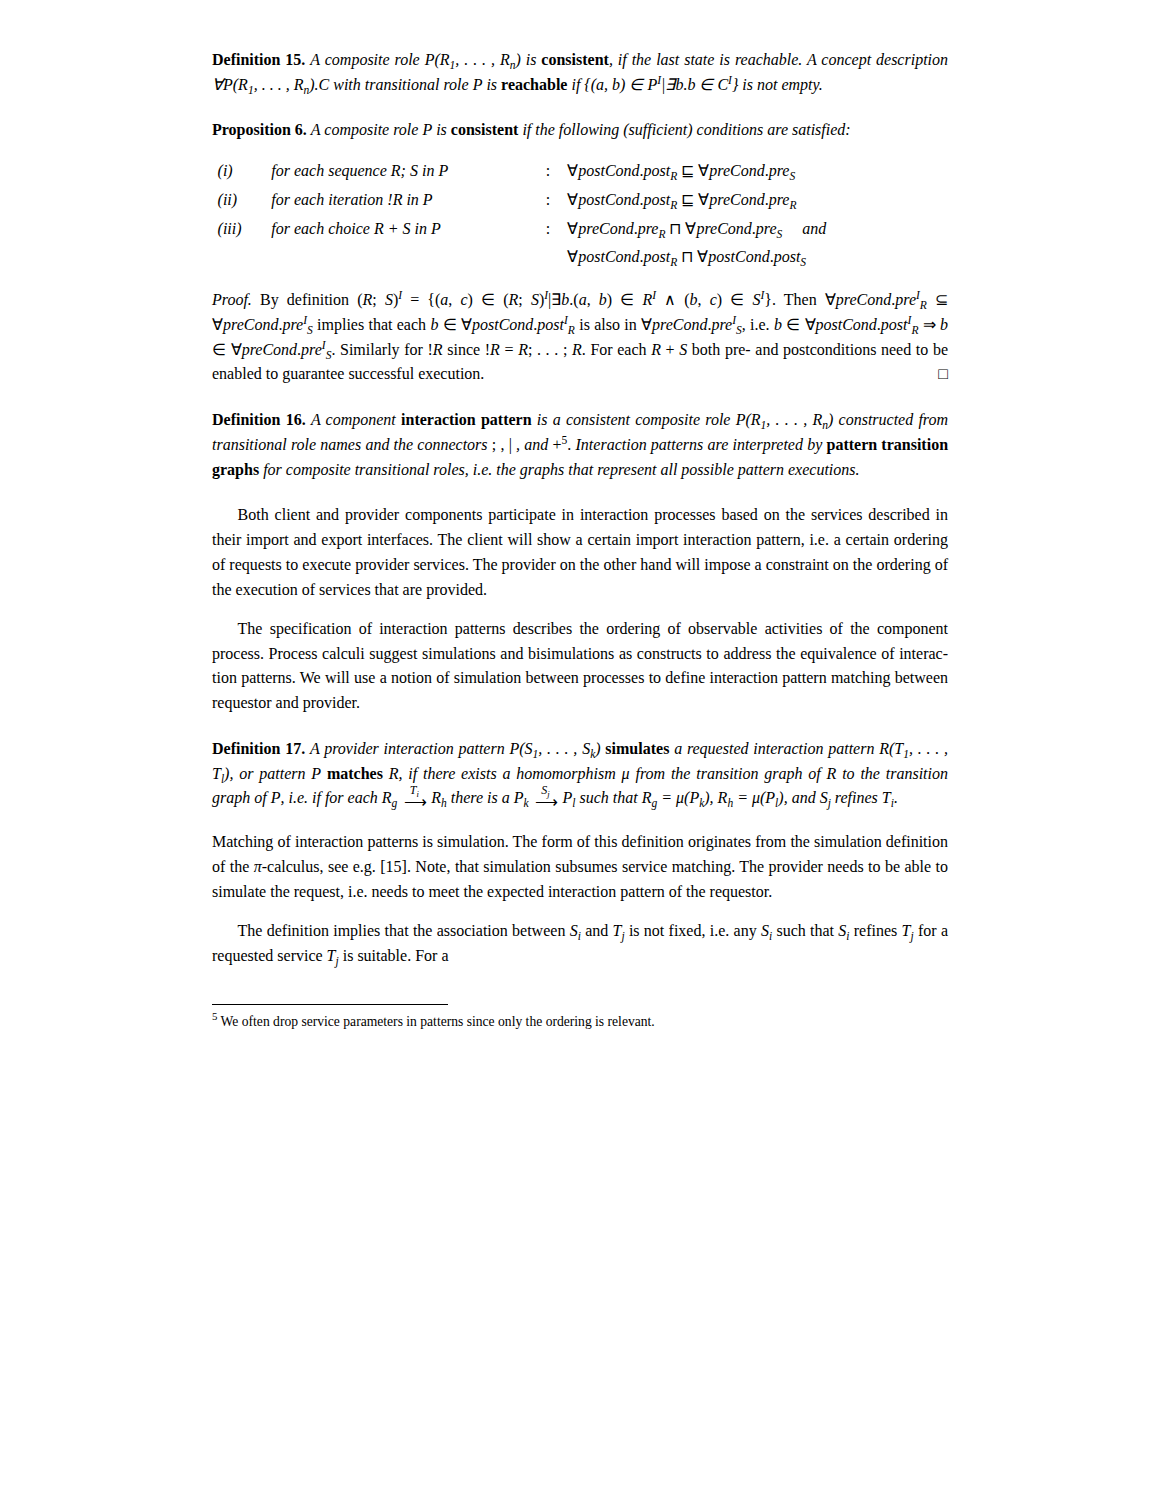Definition 15. A composite role P(R1, . . . , Rn) is consistent, if the last state is reachable. A concept description ∀P(R1, . . . , Rn).C with transitional role P is reachable if {(a, b) ∈ PI|∃b.b ∈ CI} is not empty.
Proposition 6. A composite role P is consistent if the following (sufficient) conditions are satisfied:
| (i) | for each sequence R ; S in P | : | ∀ postCond . post R ⊑ ∀ preCond . pre S |
| (ii) | for each iteration ! R in P | : | ∀ postCond . post R ⊑ ∀ preCond . pre R |
| (iii) | for each choice R + S in P | : | ∀ preCond . pre R ⊓ ∀ preCond . pre S and |
| | | | ∀ postCond . post R ⊓ ∀ postCond . post S |
Proof. By definition (R; S)I = {(a, c) ∈ (R; S)I|∃b.(a, b) ∈ RI ∧ (b, c) ∈ SI}. Then ∀preCond.preIR ⊆ ∀preCond.preIS implies that each b ∈ ∀postCond.postIR is also in ∀preCond.preIS, i.e. b ∈ ∀postCond.postIR ⇒ b ∈ ∀preCond.preIS. Similarly for !R since !R = R; . . . ; R. For each R + S both pre- and postconditions need to be enabled to guarantee successful execution. □
Definition 16. A component interaction pattern is a consistent composite role P(R1, . . . , Rn) constructed from transitional role names and the connectors ; , | , and +5. Interaction patterns are interpreted by pattern transition graphs for composite transitional roles, i.e. the graphs that represent all possible pattern executions.
Both client and provider components participate in interaction processes based on the services described in their import and export interfaces. The client will show a certain import interaction pattern, i.e. a certain ordering of requests to execute provider services. The provider on the other hand will impose a constraint on the ordering of the execution of services that are provided.
The specification of interaction patterns describes the ordering of observable activities of the component process. Process calculi suggest simulations and bisimulations as constructs to address the equivalence of interaction patterns. We will use a notion of simulation between processes to define interaction pattern matching between requestor and provider.
Definition 17. A provider interaction pattern P(S1, . . . , Sk) simulates a requested interaction pattern R(T1, . . . , Tl), or pattern P matches R, if there exists a homomorphism μ from the transition graph of R to the transition graph of P, i.e. if for each Rg Ti⟶ Rh there is a Pk Sj⟶ Pl such that Rg = μ(Pk), Rh = μ(Pl), and Sj refines Ti.
Matching of interaction patterns is simulation. The form of this definition originates from the simulation definition of the π-calculus, see e.g. [15]. Note, that simulation subsumes service matching. The provider needs to be able to simulate the request, i.e. needs to meet the expected interaction pattern of the requestor.
The definition implies that the association between Si and Tj is not fixed, i.e. any Si such that Si refines Tj for a requested service Tj is suitable. For a
5 We often drop service parameters in patterns since only the ordering is relevant.